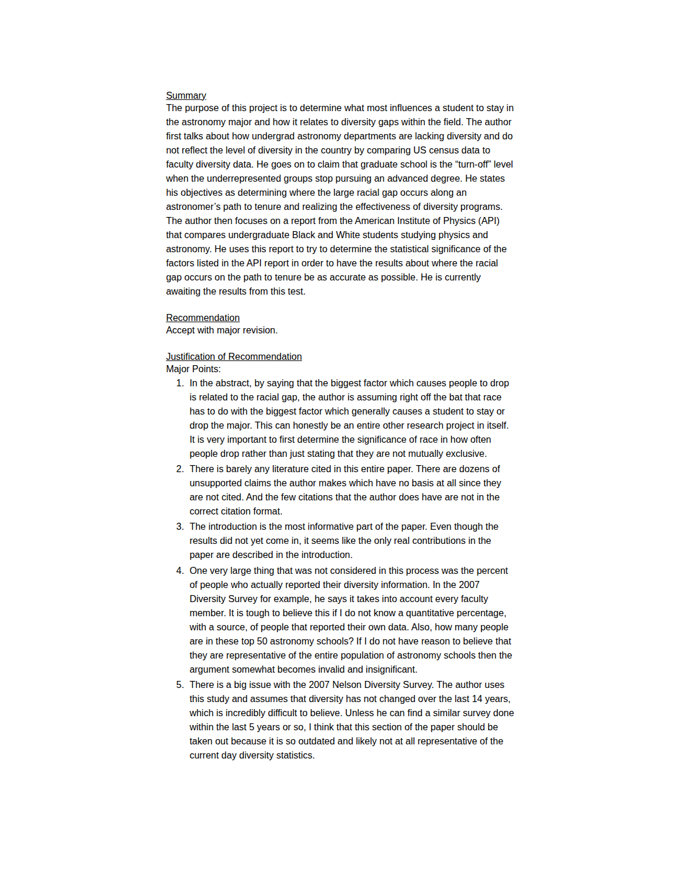Summary
The purpose of this project is to determine what most influences a student to stay in the astronomy major and how it relates to diversity gaps within the field. The author first talks about how undergrad astronomy departments are lacking diversity and do not reflect the level of diversity in the country by comparing US census data to faculty diversity data. He goes on to claim that graduate school is the “turn-off” level when the underrepresented groups stop pursuing an advanced degree. He states his objectives as determining where the large racial gap occurs along an astronomer’s path to tenure and realizing the effectiveness of diversity programs. The author then focuses on a report from the American Institute of Physics (API) that compares undergraduate Black and White students studying physics and astronomy. He uses this report to try to determine the statistical significance of the factors listed in the API report in order to have the results about where the racial gap occurs on the path to tenure be as accurate as possible. He is currently awaiting the results from this test.
Recommendation
Accept with major revision.
Justification of Recommendation
Major Points:
In the abstract, by saying that the biggest factor which causes people to drop is related to the racial gap, the author is assuming right off the bat that race has to do with the biggest factor which generally causes a student to stay or drop the major. This can honestly be an entire other research project in itself. It is very important to first determine the significance of race in how often people drop rather than just stating that they are not mutually exclusive.
There is barely any literature cited in this entire paper. There are dozens of unsupported claims the author makes which have no basis at all since they are not cited. And the few citations that the author does have are not in the correct citation format.
The introduction is the most informative part of the paper. Even though the results did not yet come in, it seems like the only real contributions in the paper are described in the introduction.
One very large thing that was not considered in this process was the percent of people who actually reported their diversity information. In the 2007 Diversity Survey for example, he says it takes into account every faculty member. It is tough to believe this if I do not know a quantitative percentage, with a source, of people that reported their own data. Also, how many people are in these top 50 astronomy schools? If I do not have reason to believe that they are representative of the entire population of astronomy schools then the argument somewhat becomes invalid and insignificant.
There is a big issue with the 2007 Nelson Diversity Survey. The author uses this study and assumes that diversity has not changed over the last 14 years, which is incredibly difficult to believe. Unless he can find a similar survey done within the last 5 years or so, I think that this section of the paper should be taken out because it is so outdated and likely not at all representative of the current day diversity statistics.